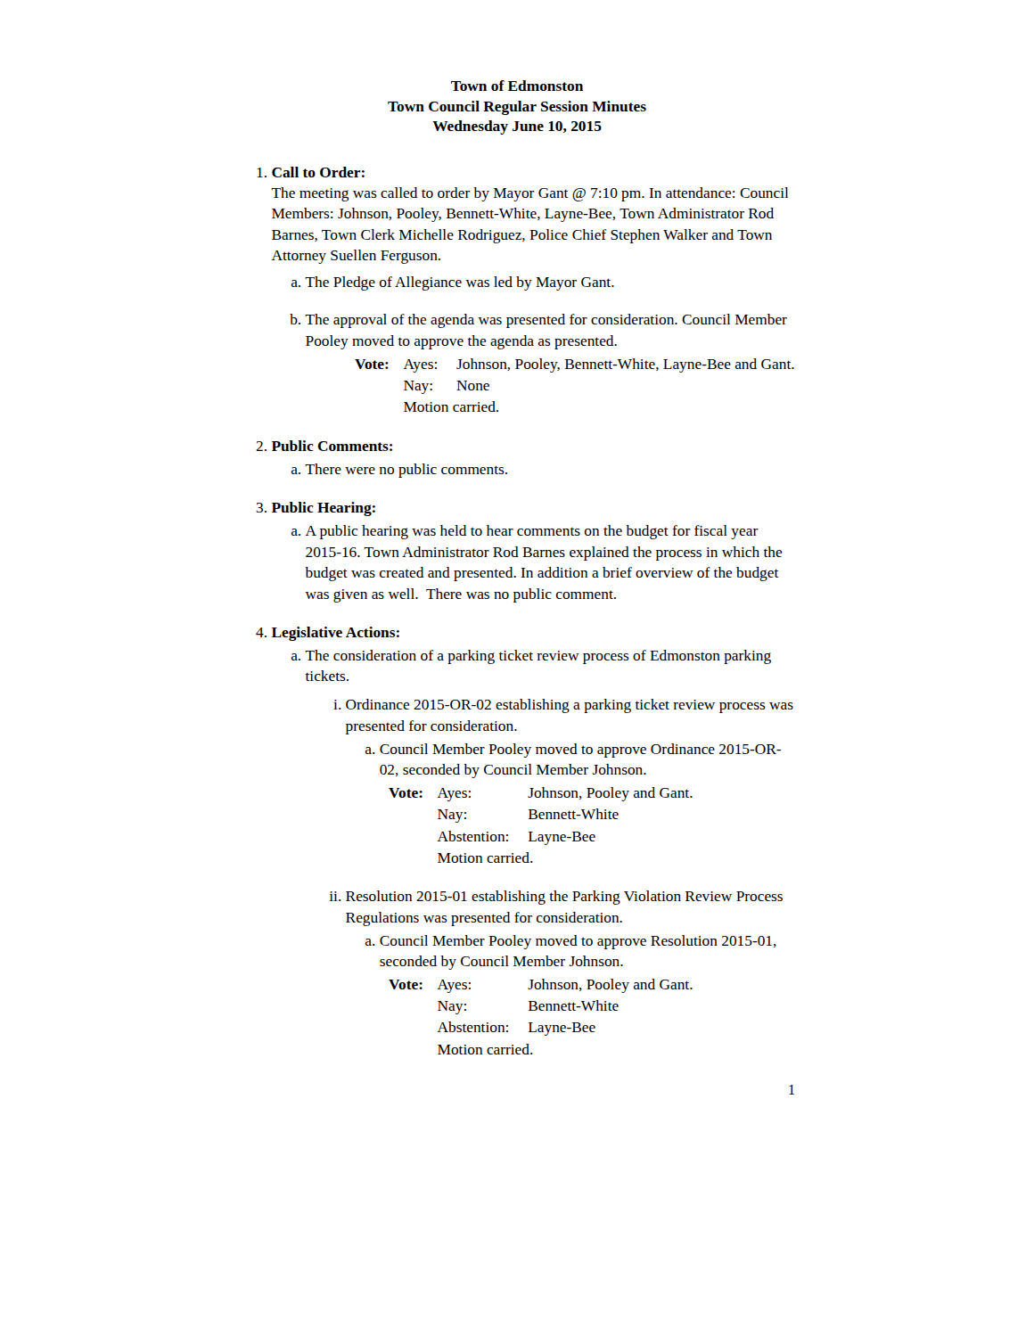Town of Edmonston
Town Council Regular Session Minutes
Wednesday June 10, 2015
Call to Order:
The meeting was called to order by Mayor Gant @ 7:10 pm. In attendance: Council Members: Johnson, Pooley, Bennett-White, Layne-Bee, Town Administrator Rod Barnes, Town Clerk Michelle Rodriguez, Police Chief Stephen Walker and Town Attorney Suellen Ferguson.
The Pledge of Allegiance was led by Mayor Gant.
The approval of the agenda was presented for consideration. Council Member Pooley moved to approve the agenda as presented.
| Vote: | Ayes: | Johnson, Pooley, Bennett-White, Layne-Bee and Gant. |
| | Nay: | None |
| | Motion carried. |
Public Comments:
There were no public comments.
Public Hearing:
A public hearing was held to hear comments on the budget for fiscal year 2015-16. Town Administrator Rod Barnes explained the process in which the budget was created and presented. In addition a brief overview of the budget was given as well. There was no public comment.
Legislative Actions:
The consideration of a parking ticket review process of Edmonston parking tickets.
Ordinance 2015-OR-02 establishing a parking ticket review process was presented for consideration.
Council Member Pooley moved to approve Ordinance 2015-OR-02, seconded by Council Member Johnson.
| Vote: | Ayes: | Johnson, Pooley and Gant. |
| | Nay: | Bennett-White |
| | Abstention: | Layne-Bee |
| | Motion carried. |
Resolution 2015-01 establishing the Parking Violation Review Process Regulations was presented for consideration.
Council Member Pooley moved to approve Resolution 2015-01, seconded by Council Member Johnson.
| Vote: | Ayes: | Johnson, Pooley and Gant. |
| | Nay: | Bennett-White |
| | Abstention: | Layne-Bee |
| | Motion carried. |
1